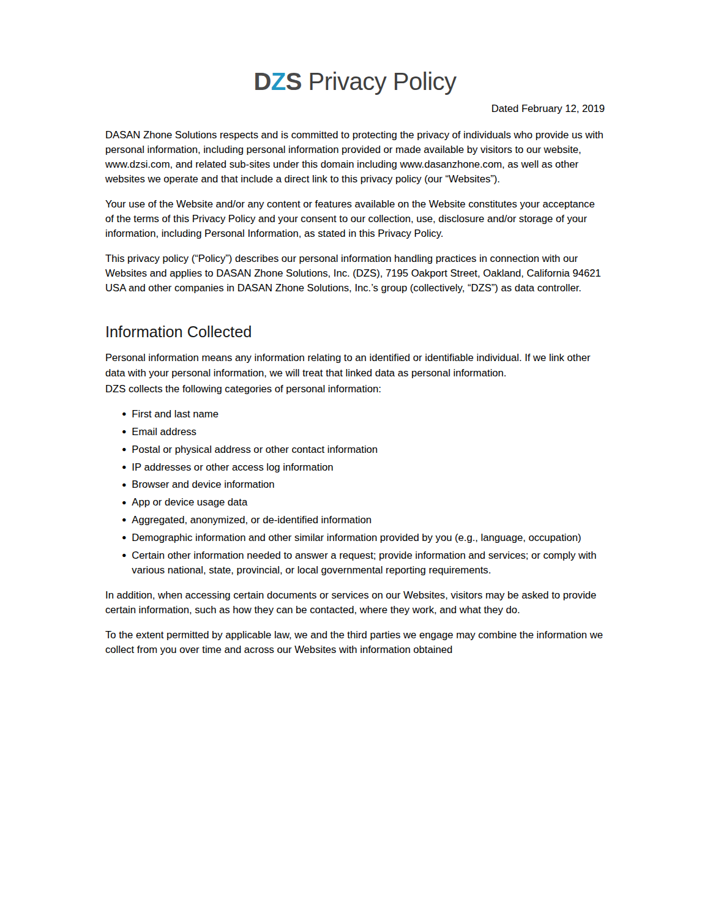DZS Privacy Policy
Dated February 12, 2019
DASAN Zhone Solutions respects and is committed to protecting the privacy of individuals who provide us with personal information, including personal information provided or made available by visitors to our website, www.dzsi.com, and related sub-sites under this domain including www.dasanzhone.com, as well as other websites we operate and that include a direct link to this privacy policy (our “Websites”).
Your use of the Website and/or any content or features available on the Website constitutes your acceptance of the terms of this Privacy Policy and your consent to our collection, use, disclosure and/or storage of your information, including Personal Information, as stated in this Privacy Policy.
This privacy policy (“Policy”) describes our personal information handling practices in connection with our Websites and applies to DASAN Zhone Solutions, Inc. (DZS), 7195 Oakport Street, Oakland, California 94621 USA and other companies in DASAN Zhone Solutions, Inc.’s group (collectively, “DZS”) as data controller.
Information Collected
Personal information means any information relating to an identified or identifiable individual. If we link other data with your personal information, we will treat that linked data as personal information.
DZS collects the following categories of personal information:
First and last name
Email address
Postal or physical address or other contact information
IP addresses or other access log information
Browser and device information
App or device usage data
Aggregated, anonymized, or de-identified information
Demographic information and other similar information provided by you (e.g., language, occupation)
Certain other information needed to answer a request; provide information and services; or comply with various national, state, provincial, or local governmental reporting requirements.
In addition, when accessing certain documents or services on our Websites, visitors may be asked to provide certain information, such as how they can be contacted, where they work, and what they do.
To the extent permitted by applicable law, we and the third parties we engage may combine the information we collect from you over time and across our Websites with information obtained